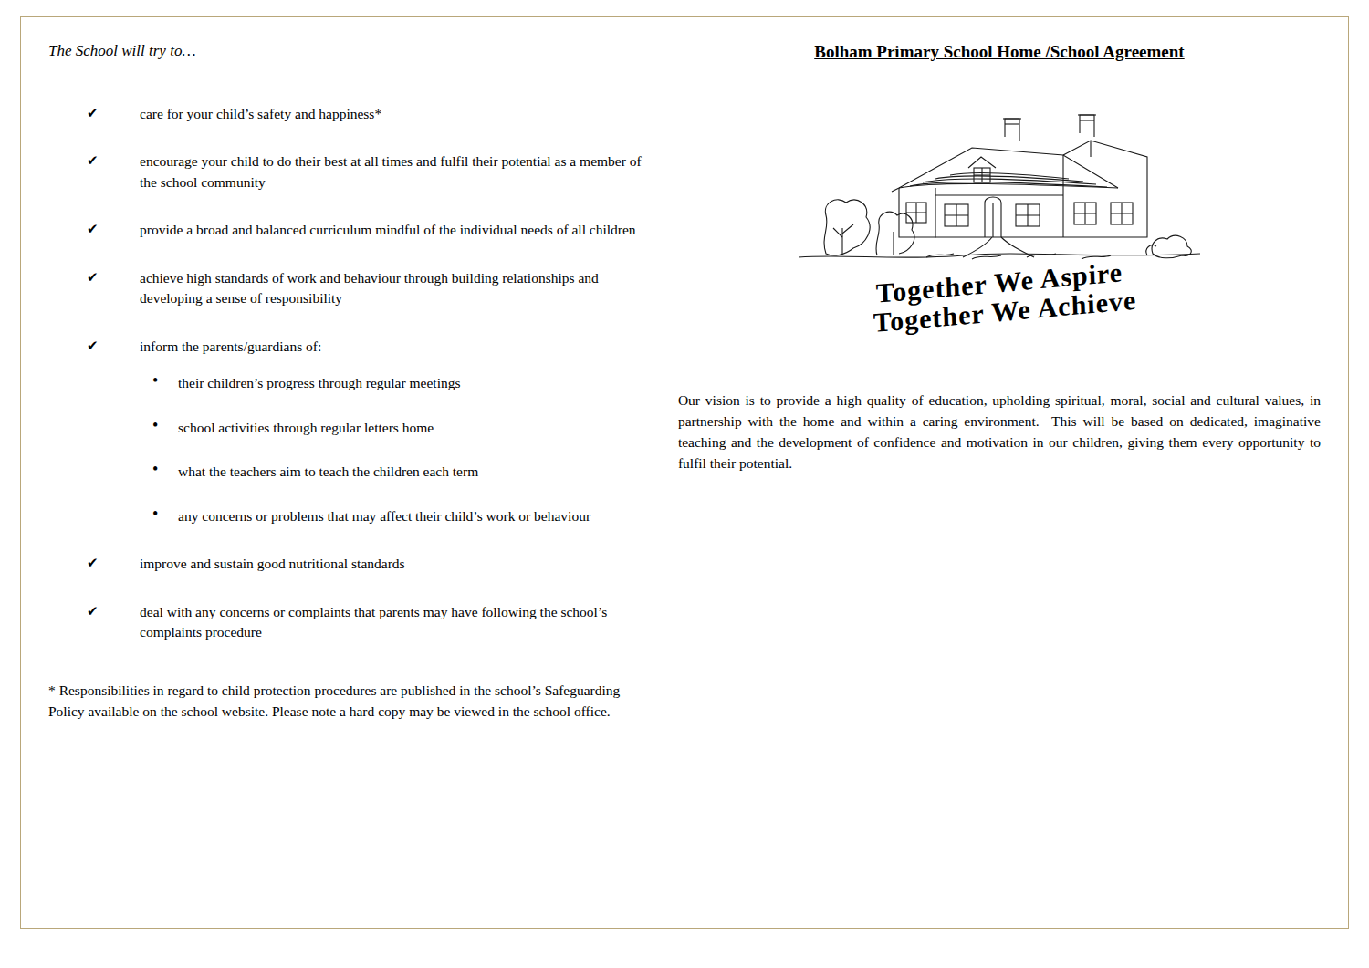The School will try to…
care for your child’s safety and happiness*
encourage your child to do their best at all times and fulfil their potential as a member of the school community
provide a broad and balanced curriculum mindful of the individual needs of all children
achieve high standards of work and behaviour through building relationships and developing a sense of responsibility
inform the parents/guardians of:
their children’s progress through regular meetings
school activities through regular letters home
what the teachers aim to teach the children each term
any concerns or problems that may affect their child’s work or behaviour
improve and sustain good nutritional standards
deal with any concerns or complaints that parents may have following the school’s complaints procedure
* Responsibilities in regard to child protection procedures are published in the school’s Safeguarding Policy available on the school website. Please note a hard copy may be viewed in the school office.
Bolham Primary School Home /School Agreement
Together We Aspire Together We Achieve
Our vision is to provide a high quality of education, upholding spiritual, moral, social and cultural values, in partnership with the home and within a caring environment. This will be based on dedicated, imaginative teaching and the development of confidence and motivation in our children, giving them every opportunity to fulfil their potential.